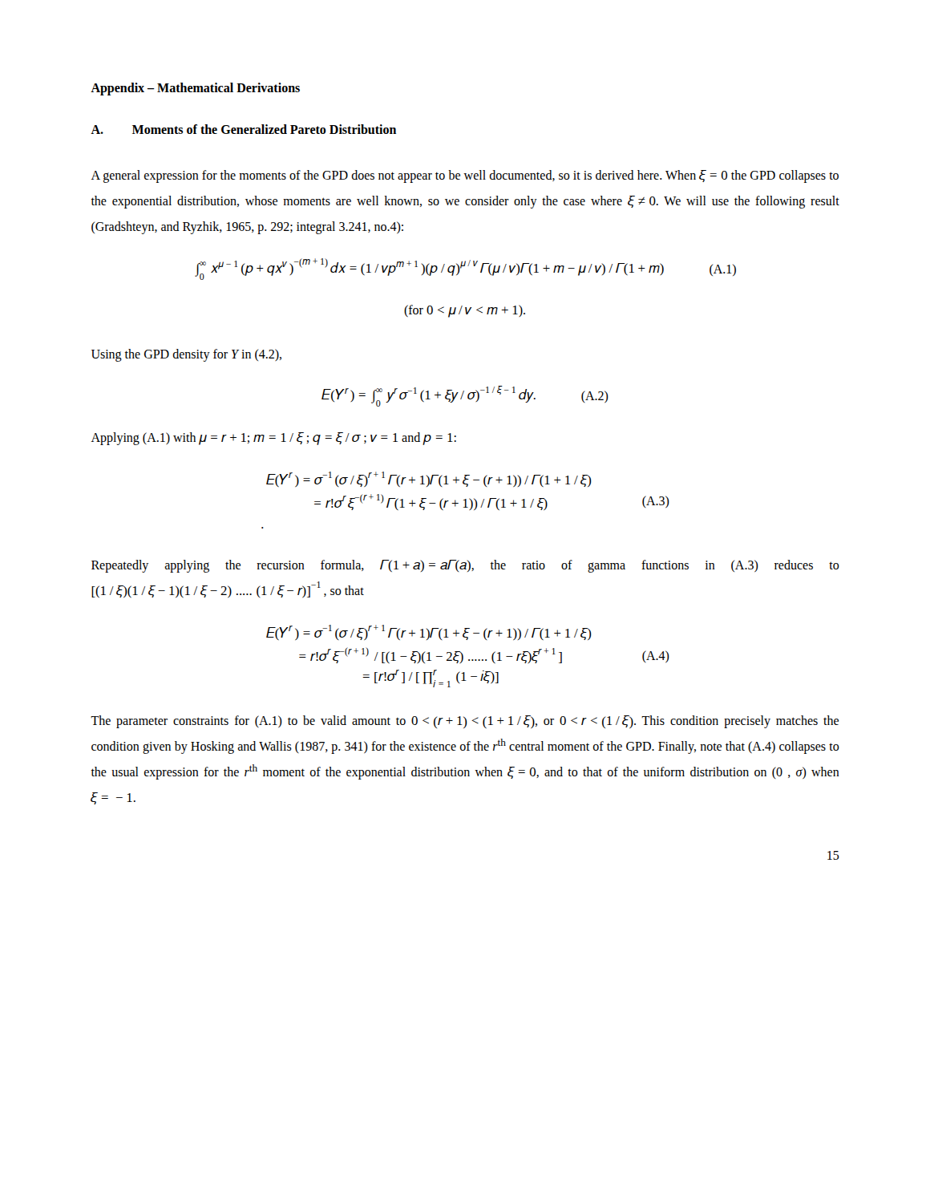Appendix – Mathematical Derivations
A. Moments of the Generalized Pareto Distribution
A general expression for the moments of the GPD does not appear to be well documented, so it is derived here. When ξ=0 the GPD collapses to the exponential distribution, whose moments are well known, so we consider only the case where ξ≠0. We will use the following result (Gradshteyn, and Ryzhik, 1965, p. 292; integral 3.241, no.4):
∫ 0 ∞ xμ−1 (p+qxν) −(m+1) dx = (1/νpm+1) (p/q) μ/ν Γ(μ/ν) Γ(1+m−μ/ν) / Γ(1+m) (A.1)
(for 0<μ/ν<m+1).
Using the GPD density for Y in (4.2),
E(Yr) = ∫ 0 ∞ yr σ−1 (1+ξy/σ) −1/ξ−1 dy . (A.2)
Applying (A.1) with μ=r+1; m=1/ξ ; q=ξ/σ ; ν=1 and p=1:
E(Yr) = σ−1 (σ/ξ) r+1 Γ(r+1) Γ(1+ξ−(r+1)) / Γ(1+1/ξ) = r! σr ξ−(r+1) Γ(1+ξ−(r+1)) / Γ(1+1/ξ) . (A.3)
Repeatedly applying the recursion formula, Γ(1+a)=aΓ(a), the ratio of gamma functions in (A.3) reduces to [(1/ξ)(1/ξ−1)(1/ξ−2).....(1/ξ−r)]−1, so that
E(Yr) = σ−1 (σ/ξ) r+1 Γ(r+1) Γ(1+ξ−(r+1)) / Γ(1+1/ξ) = r! σr ξ−(r+1) / [ (1−ξ) (1−2ξ) ...... (1−rξ) ξr+1 ] = [r!σr] / [ ∏ i=1 r (1−iξ) ] (A.4)
The parameter constraints for (A.1) to be valid amount to 0<(r+1)<(1+1/ξ), or 0<r<(1/ξ). This condition precisely matches the condition given by Hosking and Wallis (1987, p. 341) for the existence of the rth central moment of the GPD. Finally, note that (A.4) collapses to the usual expression for the rth moment of the exponential distribution when ξ=0, and to that of the uniform distribution on (0 , σ) when ξ=−1.
15